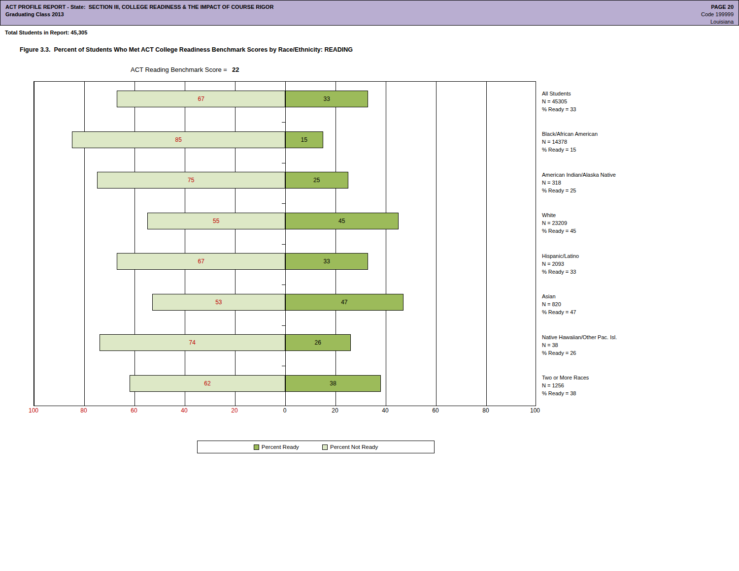ACT PROFILE REPORT - State: SECTION III, COLLEGE READINESS & THE IMPACT OF COURSE RIGOR
Graduating Class 2013
PAGE 20
Code 199999
Louisiana
Total Students in Report: 45,305
Figure 3.3. Percent of Students Who Met ACT College Readiness Benchmark Scores by Race/Ethnicity: READING
ACT Reading Benchmark Score =22
67
33
85
15
75
25
55
45
67
33
53
47
74
26
62
38
All Students
N = 45305
% Ready = 33
Black/African American
N = 14378
% Ready = 15
American Indian/Alaska Native
N = 318
% Ready = 25
White
N = 23209
% Ready = 45
Hispanic/Latino
N = 2093
% Ready = 33
Asian
N = 820
% Ready = 47
Native Hawaiian/Other Pac. Isl.
N = 38
% Ready = 26
Two or More Races
N = 1256
% Ready = 38
100 80 60 40 20 0 20 40 60 80 100
Percent Ready Percent Not Ready